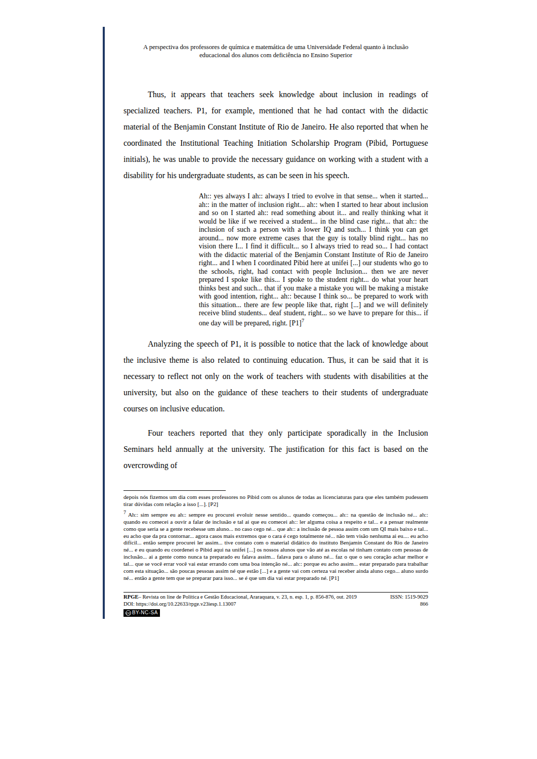A perspectiva dos professores de química e matemática de uma Universidade Federal quanto à inclusão educacional dos alunos com deficiência no Ensino Superior
Thus, it appears that teachers seek knowledge about inclusion in readings of specialized teachers. P1, for example, mentioned that he had contact with the didactic material of the Benjamin Constant Institute of Rio de Janeiro. He also reported that when he coordinated the Institutional Teaching Initiation Scholarship Program (Pibid, Portuguese initials), he was unable to provide the necessary guidance on working with a student with a disability for his undergraduate students, as can be seen in his speech.
Ah:: yes always I ah:: always I tried to evolve in that sense... when it started... ah:: in the matter of inclusion right... ah:: when I started to hear about inclusion and so on I started ah:: read something about it... and really thinking what it would be like if we received a student... in the blind case right... that ah:: the inclusion of such a person with a lower IQ and such... I think you can get around... now more extreme cases that the guy is totally blind right... has no vision there I... I find it difficult... so I always tried to read so... I had contact with the didactic material of the Benjamin Constant Institute of Rio de Janeiro right... and I when I coordinated Pibid here at unifei [...] our students who go to the schools, right, had contact with people Inclusion... then we are never prepared I spoke like this... I spoke to the student right... do what your heart thinks best and such... that if you make a mistake you will be making a mistake with good intention, right... ah:: because I think so... be prepared to work with this situation... there are few people like that, right [...] and we will definitely receive blind students... deaf student, right... so we have to prepare for this... if one day will be prepared, right. [P1]7
Analyzing the speech of P1, it is possible to notice that the lack of knowledge about the inclusive theme is also related to continuing education. Thus, it can be said that it is necessary to reflect not only on the work of teachers with students with disabilities at the university, but also on the guidance of these teachers to their students of undergraduate courses on inclusive education.
Four teachers reported that they only participate sporadically in the Inclusion Seminars held annually at the university. The justification for this fact is based on the overcrowding of
depois nós fizemos um dia com esses professores no Pibid com os alunos de todas as licenciaturas para que eles também pudessem tirar dúvidas com relação a isso [...]. [P2]
7 Ah:: sim sempre eu ah:: sempre eu procurei evoluir nesse sentido... quando começou... ah:: na questão de inclusão né... ah:: quando eu comecei a ouvir a falar de inclusão e tal ai que eu comecei ah:: ler alguma coisa a respeito e tal... e a pensar realmente como que seria se a gente recebesse um aluno... no caso cego né... que ah:: a inclusão de pessoa assim com um QI mais baixo e tal... eu acho que da pra contornar... agora casos mais extremos que o cara é cego totalmente né... não tem visão nenhuma ai eu.... eu acho difícil... então sempre procurei ler assim... tive contato com o material didático do instituto Benjamin Constant do Rio de Janeiro né... e eu quando eu coordenei o Pibid aqui na unifei [...] os nossos alunos que vão até as escolas né tinham contato com pessoas de inclusão... ai a gente como nunca ta preparado eu falava assim... falava para o aluno né... faz o que o seu coração achar melhor e tal... que se você errar você vai estar errando com uma boa intenção né... ah:: porque eu acho assim... estar preparado para trabalhar com esta situação... são poucas pessoas assim né que estão [...] e a gente vai com certeza vai receber ainda aluno cego... aluno surdo né... então a gente tem que se preparar para isso... se é que um dia vai estar preparado né. [P1]
RPGE– Revista on line de Política e Gestão Educacional, Araraquara, v. 23, n. esp. 1, p. 856-876, out. 2019 ISSN: 1519-9029
DOI: https://doi.org/10.22633/rpge.v23iesp.1.13007 866
cc BY-NC-SA